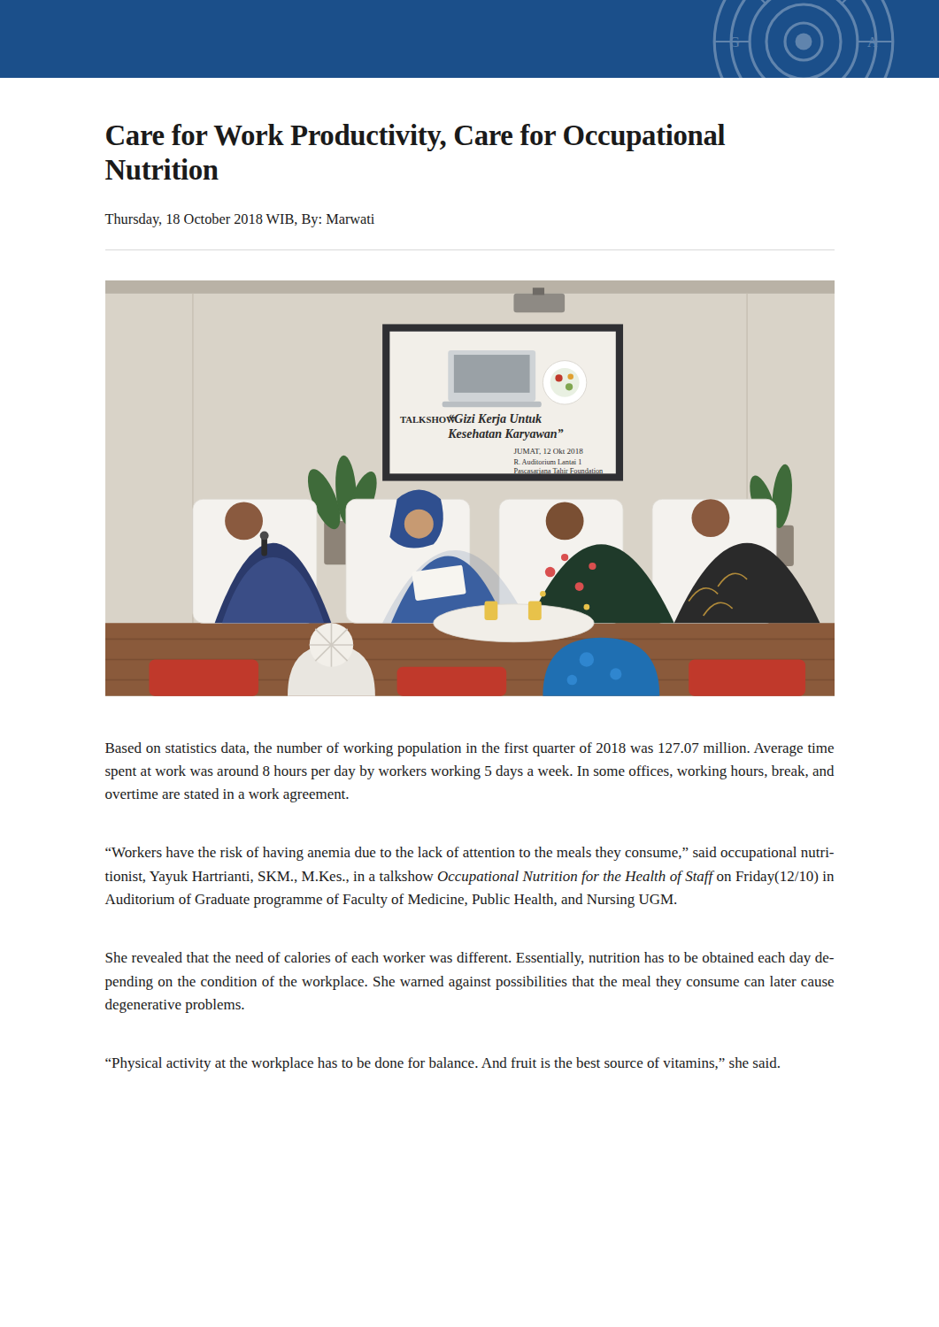U M G A
Care for Work Productivity, Care for Occupational Nutrition
Thursday, 18 October 2018 WIB, By: Marwati
TALKSHOW “Gizi Kerja Untuk Kesehatan Karyawan” JUMAT, 12 Okt 2018 R. Auditorium Lantai 1 Pascasarjana Tahir Foundation
Based on statistics data, the number of working population in the first quarter of 2018 was 127.07 million. Average time spent at work was around 8 hours per day by workers working 5 days a week. In some offices, working hours, break, and overtime are stated in a work agreement.
“Workers have the risk of having anemia due to the lack of attention to the meals they consume,” said occupational nutritionist, Yayuk Hartrianti, SKM., M.Kes., in a talkshow Occupational Nutrition for the Health of Staff on Friday(12/10) in Auditorium of Graduate programme of Faculty of Medicine, Public Health, and Nursing UGM.
She revealed that the need of calories of each worker was different. Essentially, nutrition has to be obtained each day depending on the condition of the workplace. She warned against possibilities that the meal they consume can later cause degenerative problems.
“Physical activity at the workplace has to be done for balance. And fruit is the best source of vitamins,” she said.